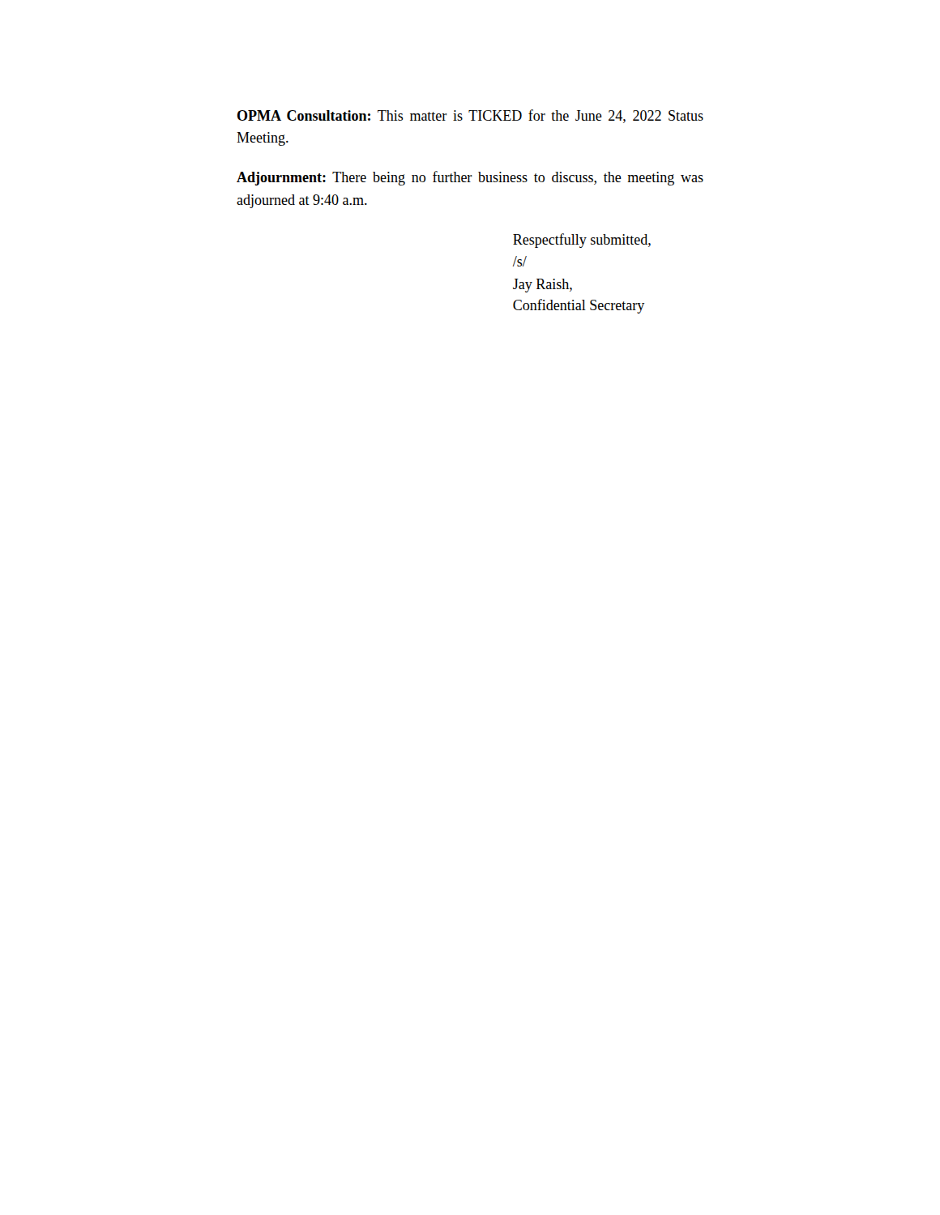OPMA Consultation: This matter is TICKED for the June 24, 2022 Status Meeting.
Adjournment: There being no further business to discuss, the meeting was adjourned at 9:40 a.m.
Respectfully submitted,
/s/
Jay Raish,
Confidential Secretary